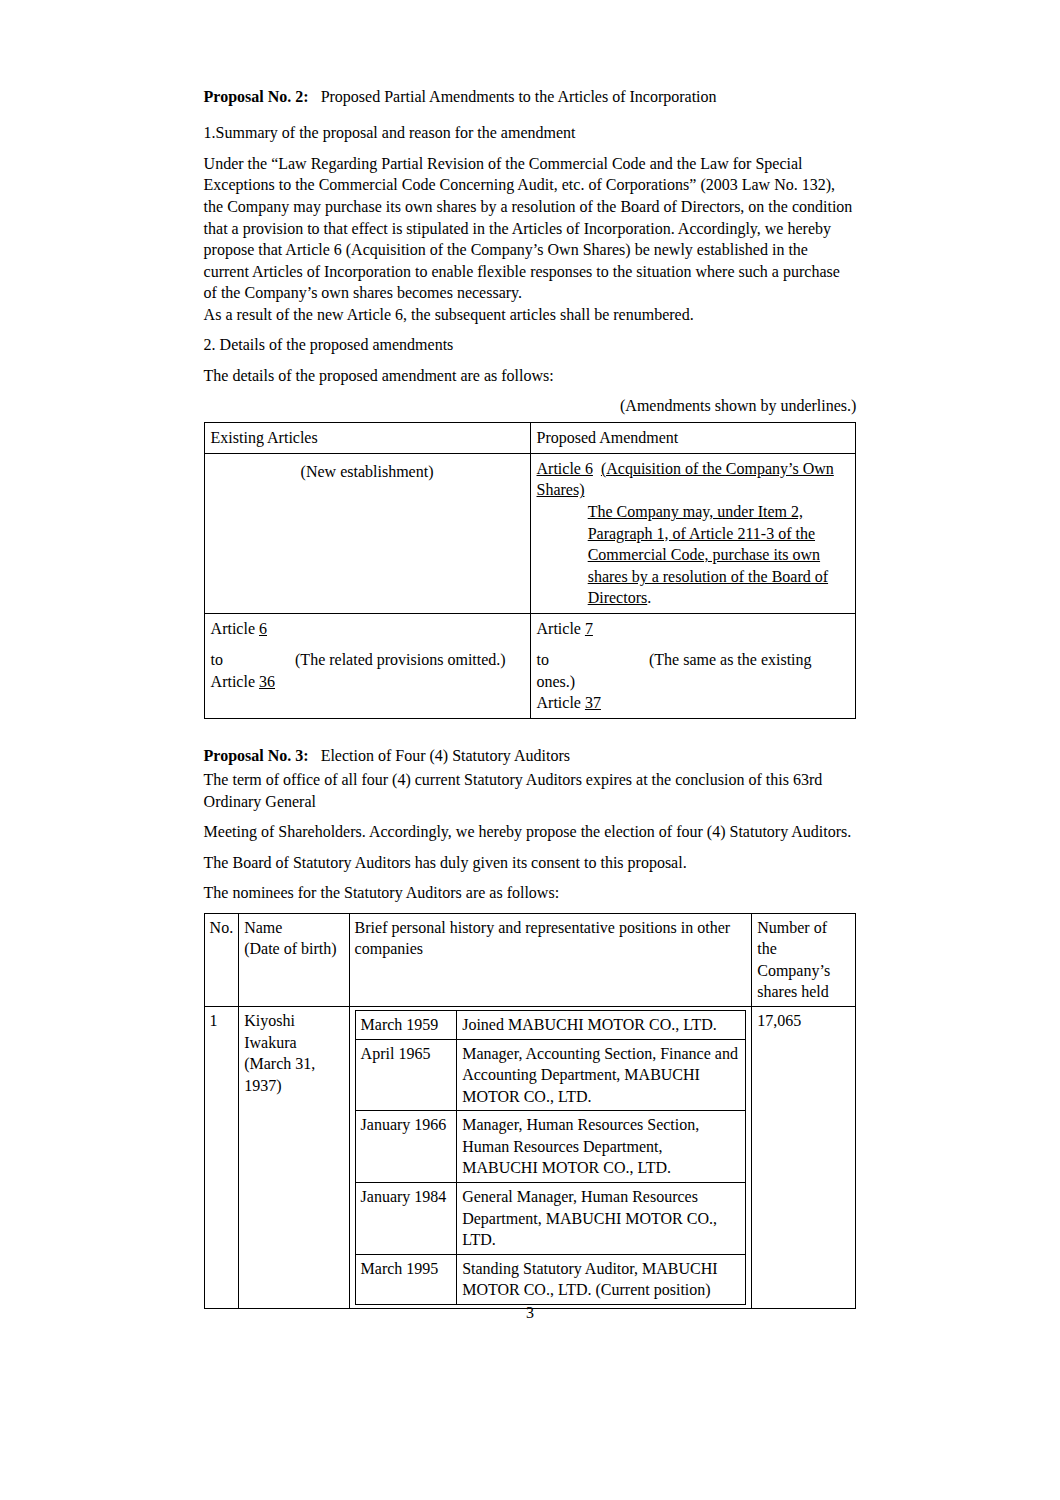Proposal No. 2: Proposed Partial Amendments to the Articles of Incorporation
1.Summary of the proposal and reason for the amendment
Under the “Law Regarding Partial Revision of the Commercial Code and the Law for Special Exceptions to the Commercial Code Concerning Audit, etc. of Corporations” (2003 Law No. 132), the Company may purchase its own shares by a resolution of the Board of Directors, on the condition that a provision to that effect is stipulated in the Articles of Incorporation. Accordingly, we hereby propose that Article 6 (Acquisition of the Company’s Own Shares) be newly established in the current Articles of Incorporation to enable flexible responses to the situation where such a purchase of the Company’s own shares becomes necessary.
As a result of the new Article 6, the subsequent articles shall be renumbered.
2. Details of the proposed amendments
The details of the proposed amendment are as follows:
(Amendments shown by underlines.)
| Existing Articles | Proposed Amendment |
| (New establishment) | Article 6 (Acquisition of the Company’s Own Shares) The Company may, under Item 2, Paragraph 1, of Article 211-3 of the Commercial Code, purchase its own shares by a resolution of the Board of Directors . |
| Article 6 to (The related provisions omitted.) Article 36 | Article 7 to (The same as the existing ones.) Article 37 |
Proposal No. 3: Election of Four (4) Statutory Auditors
The term of office of all four (4) current Statutory Auditors expires at the conclusion of this 63rd Ordinary General
Meeting of Shareholders. Accordingly, we hereby propose the election of four (4) Statutory Auditors.
The Board of Statutory Auditors has duly given its consent to this proposal.
The nominees for the Statutory Auditors are as follows:
| No. | Name (Date of birth) | Brief personal history and representative positions in other companies | Number of the Company’s shares held |
| --- | --- | --- | --- |
| 1 | Kiyoshi Iwakura (March 31, 1937) | / March 1959 / Joined MABUCHI MOTOR CO., LTD. / / April 1965 / Manager, Accounting Section, Finance and Accounting Department, MABUCHI MOTOR CO., LTD. / / January 1966 / Manager, Human Resources Section, Human Resources Department, MABUCHI MOTOR CO., LTD. / / January 1984 / General Manager, Human Resources Department, MABUCHI MOTOR CO., LTD. / / March 1995 / Standing Statutory Auditor, MABUCHI MOTOR CO., LTD. (Current position) / | 17,065 |
3